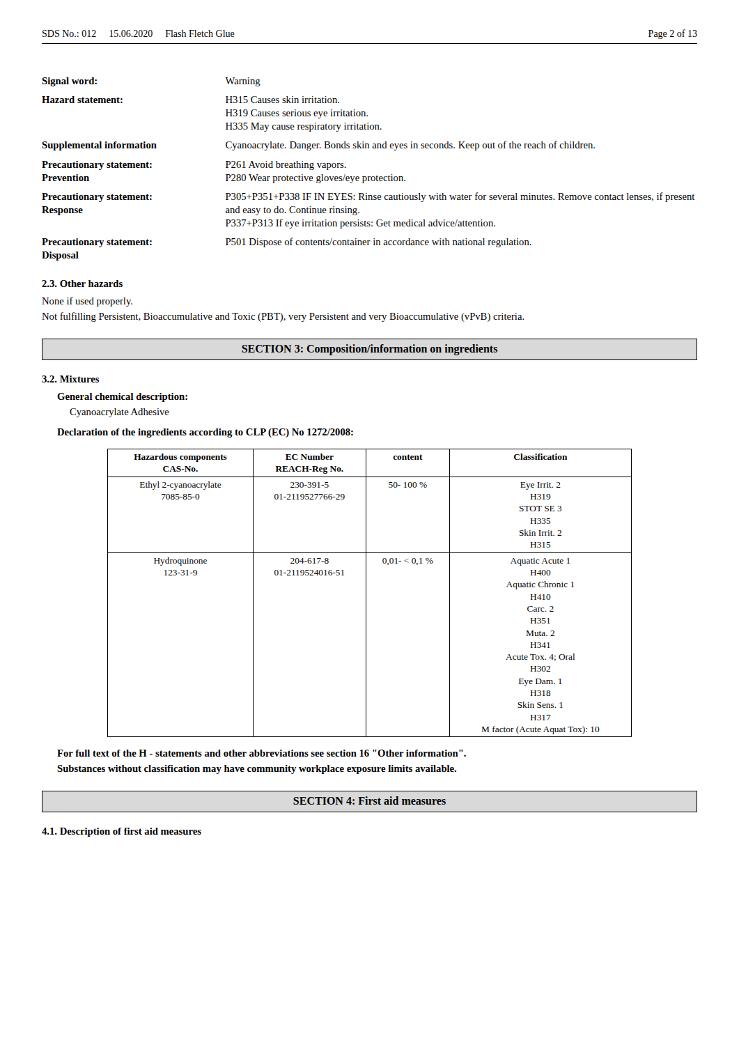SDS No.: 01215.06.2020 Flash Fletch Glue
Page 2 of 13
| Signal word: | Warning |
| Hazard statement: | H315 Causes skin irritation. H319 Causes serious eye irritation. H335 May cause respiratory irritation. |
| Supplemental information | Cyanoacrylate. Danger. Bonds skin and eyes in seconds. Keep out of the reach of children. |
| Precautionary statement: Prevention | P261 Avoid breathing vapors. P280 Wear protective gloves/eye protection. |
| Precautionary statement: Response | P305+P351+P338 IF IN EYES: Rinse cautiously with water for several minutes. Remove contact lenses, if present and easy to do. Continue rinsing. P337+P313 If eye irritation persists: Get medical advice/attention. |
| Precautionary statement: Disposal | P501 Dispose of contents/container in accordance with national regulation. |
2.3. Other hazards
None if used properly.
Not fulfilling Persistent, Bioaccumulative and Toxic (PBT), very Persistent and very Bioaccumulative (vPvB) criteria.
SECTION 3: Composition/information on ingredients
3.2. Mixtures
General chemical description:
Cyanoacrylate Adhesive
Declaration of the ingredients according to CLP (EC) No 1272/2008:
| Hazardous components CAS-No. | EC Number REACH-Reg No. | content | Classification |
| --- | --- | --- | --- |
| Ethyl 2-cyanoacrylate 7085-85-0 | 230-391-5 01-2119527766-29 | 50- 100 % | Eye Irrit. 2 H319 STOT SE 3 H335 Skin Irrit. 2 H315 |
| Hydroquinone 123-31-9 | 204-617-8 01-2119524016-51 | 0,01- < 0,1 % | Aquatic Acute 1 H400 Aquatic Chronic 1 H410 Carc. 2 H351 Muta. 2 H341 Acute Tox. 4; Oral H302 Eye Dam. 1 H318 Skin Sens. 1 H317 M factor (Acute Aquat Tox): 10 |
For full text of the H - statements and other abbreviations see section 16 "Other information".
Substances without classification may have community workplace exposure limits available.
SECTION 4: First aid measures
4.1. Description of first aid measures